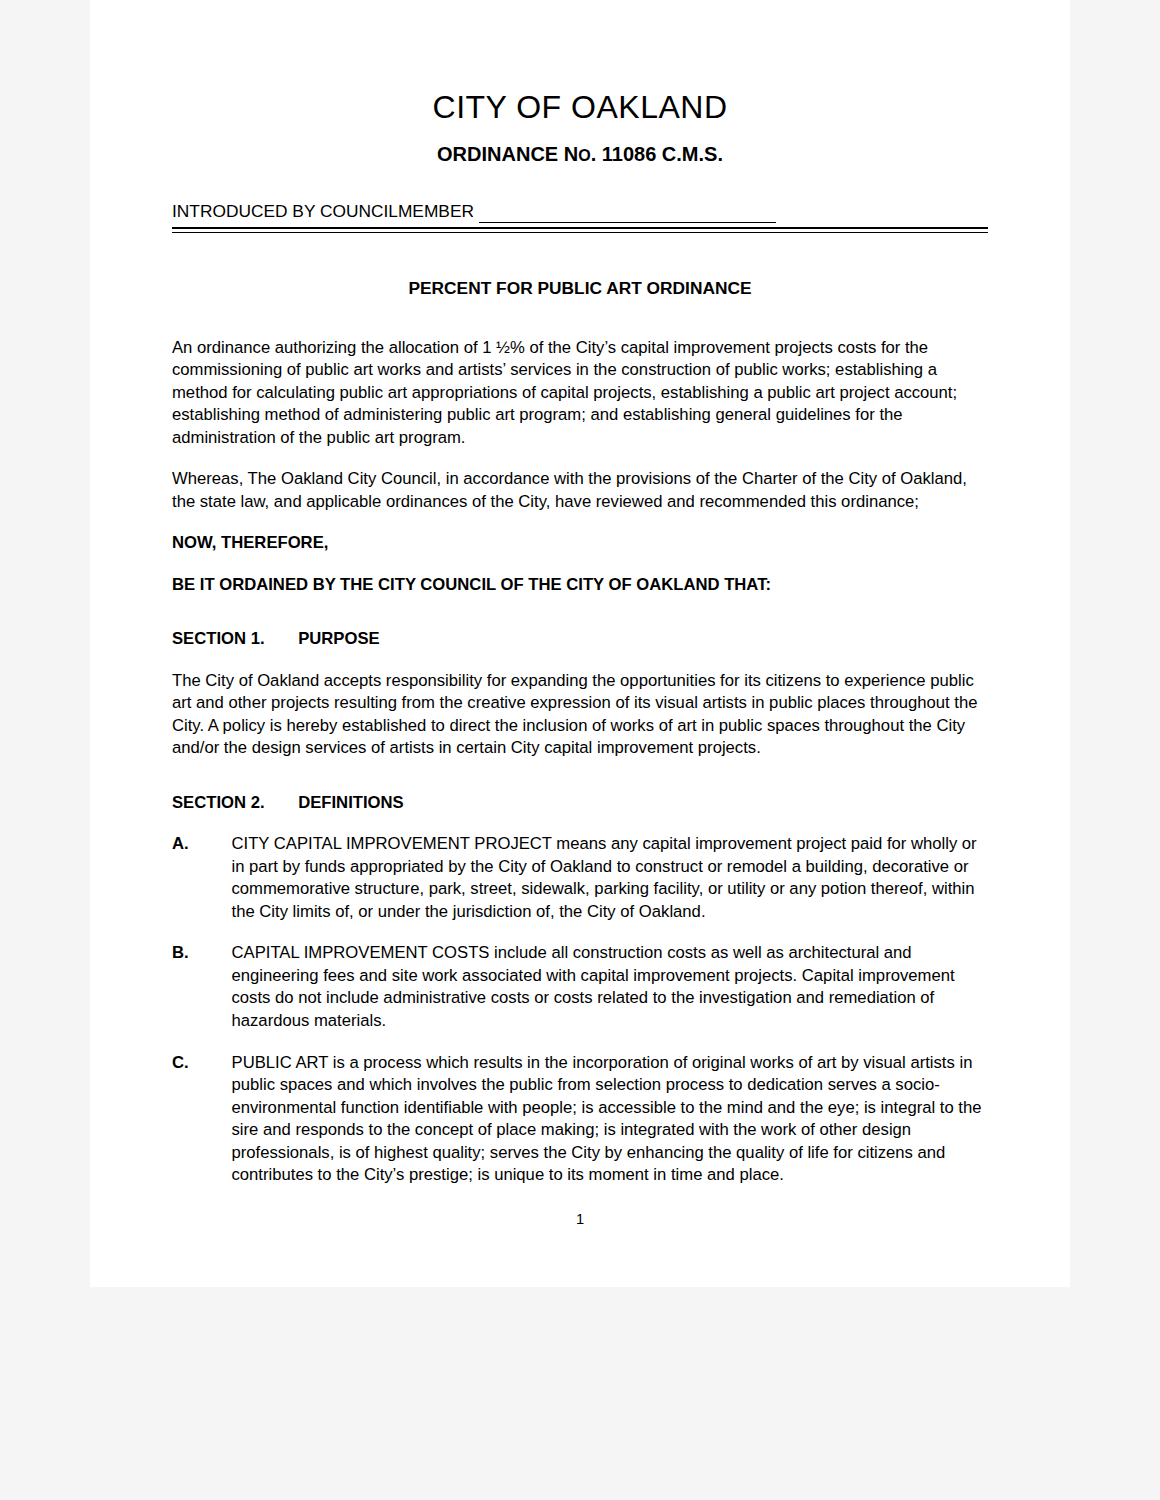CITY OF OAKLAND
ORDINANCE NO. 11086 C.M.S.
INTRODUCED BY COUNCILMEMBER
PERCENT FOR PUBLIC ART ORDINANCE
An ordinance authorizing the allocation of 1 ½% of the City’s capital improvement projects costs for the commissioning of public art works and artists’ services in the construction of public works; establishing a method for calculating public art appropriations of capital projects, establishing a public art project account; establishing method of administering public art program; and establishing general guidelines for the administration of the public art program.
Whereas, The Oakland City Council, in accordance with the provisions of the Charter of the City of Oakland, the state law, and applicable ordinances of the City, have reviewed and recommended this ordinance;
NOW, THEREFORE,
BE IT ORDAINED BY THE CITY COUNCIL OF THE CITY OF OAKLAND THAT:
SECTION 1. PURPOSE
The City of Oakland accepts responsibility for expanding the opportunities for its citizens to experience public art and other projects resulting from the creative expression of its visual artists in public places throughout the City. A policy is hereby established to direct the inclusion of works of art in public spaces throughout the City and/or the design services of artists in certain City capital improvement projects.
SECTION 2. DEFINITIONS
A.
CITY CAPITAL IMPROVEMENT PROJECT means any capital improvement project paid for wholly or in part by funds appropriated by the City of Oakland to construct or remodel a building, decorative or commemorative structure, park, street, sidewalk, parking facility, or utility or any potion thereof, within the City limits of, or under the jurisdiction of, the City of Oakland.
B.
CAPITAL IMPROVEMENT COSTS include all construction costs as well as architectural and engineering fees and site work associated with capital improvement projects. Capital improvement costs do not include administrative costs or costs related to the investigation and remediation of hazardous materials.
C.
PUBLIC ART is a process which results in the incorporation of original works of art by visual artists in public spaces and which involves the public from selection process to dedication serves a socio-environmental function identifiable with people; is accessible to the mind and the eye; is integral to the sire and responds to the concept of place making; is integrated with the work of other design professionals, is of highest quality; serves the City by enhancing the quality of life for citizens and contributes to the City’s prestige; is unique to its moment in time and place.
1